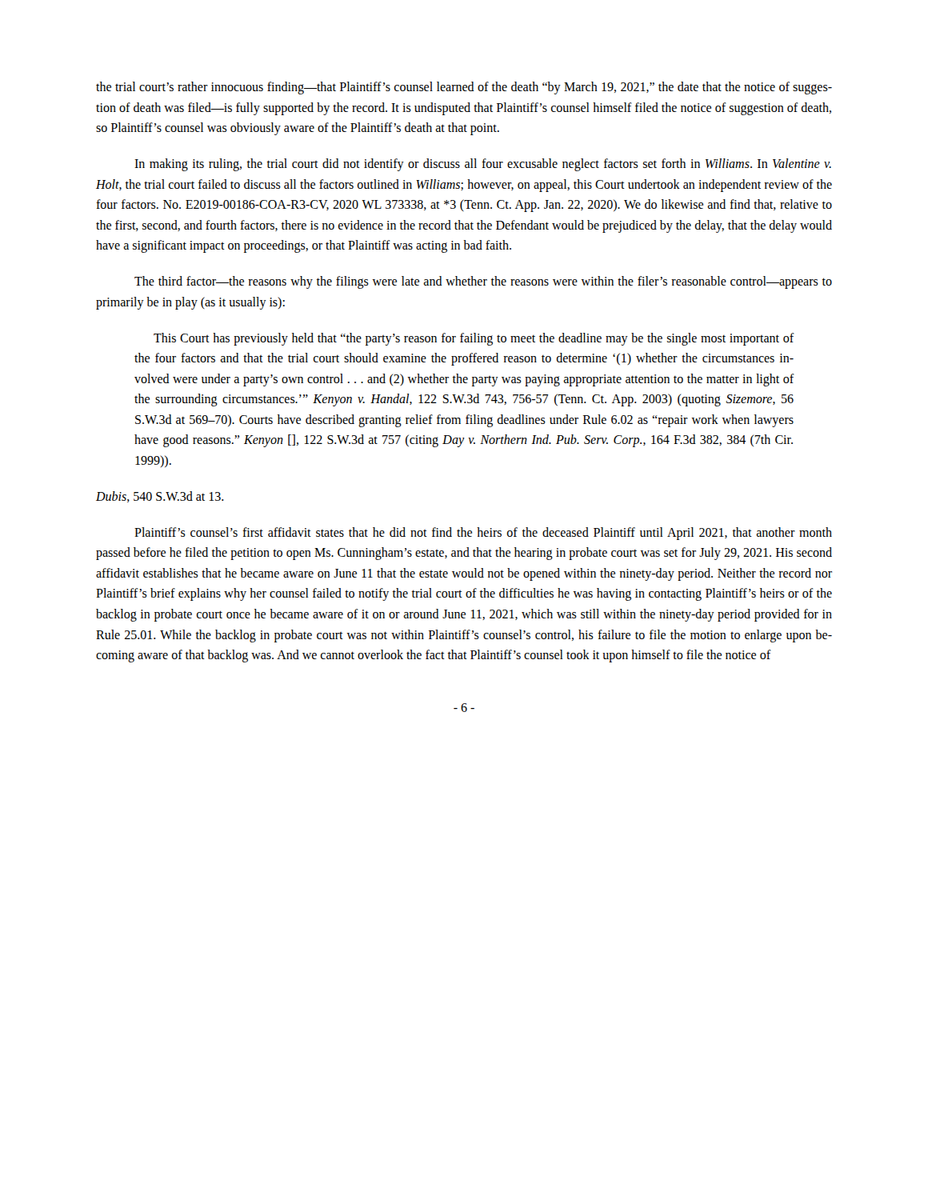the trial court’s rather innocuous finding—that Plaintiff’s counsel learned of the death “by March 19, 2021,” the date that the notice of suggestion of death was filed—is fully supported by the record. It is undisputed that Plaintiff’s counsel himself filed the notice of suggestion of death, so Plaintiff’s counsel was obviously aware of the Plaintiff’s death at that point.
In making its ruling, the trial court did not identify or discuss all four excusable neglect factors set forth in Williams. In Valentine v. Holt, the trial court failed to discuss all the factors outlined in Williams; however, on appeal, this Court undertook an independent review of the four factors. No. E2019-00186-COA-R3-CV, 2020 WL 373338, at *3 (Tenn. Ct. App. Jan. 22, 2020). We do likewise and find that, relative to the first, second, and fourth factors, there is no evidence in the record that the Defendant would be prejudiced by the delay, that the delay would have a significant impact on proceedings, or that Plaintiff was acting in bad faith.
The third factor—the reasons why the filings were late and whether the reasons were within the filer’s reasonable control—appears to primarily be in play (as it usually is):
This Court has previously held that “the party’s reason for failing to meet the deadline may be the single most important of the four factors and that the trial court should examine the proffered reason to determine ‘(1) whether the circumstances involved were under a party’s own control . . . and (2) whether the party was paying appropriate attention to the matter in light of the surrounding circumstances.’” Kenyon v. Handal, 122 S.W.3d 743, 756-57 (Tenn. Ct. App. 2003) (quoting Sizemore, 56 S.W.3d at 569–70). Courts have described granting relief from filing deadlines under Rule 6.02 as “repair work when lawyers have good reasons.” Kenyon [], 122 S.W.3d at 757 (citing Day v. Northern Ind. Pub. Serv. Corp., 164 F.3d 382, 384 (7th Cir. 1999)).
Dubis, 540 S.W.3d at 13.
Plaintiff’s counsel’s first affidavit states that he did not find the heirs of the deceased Plaintiff until April 2021, that another month passed before he filed the petition to open Ms. Cunningham’s estate, and that the hearing in probate court was set for July 29, 2021. His second affidavit establishes that he became aware on June 11 that the estate would not be opened within the ninety-day period. Neither the record nor Plaintiff’s brief explains why her counsel failed to notify the trial court of the difficulties he was having in contacting Plaintiff’s heirs or of the backlog in probate court once he became aware of it on or around June 11, 2021, which was still within the ninety-day period provided for in Rule 25.01. While the backlog in probate court was not within Plaintiff’s counsel’s control, his failure to file the motion to enlarge upon becoming aware of that backlog was. And we cannot overlook the fact that Plaintiff’s counsel took it upon himself to file the notice of
- 6 -